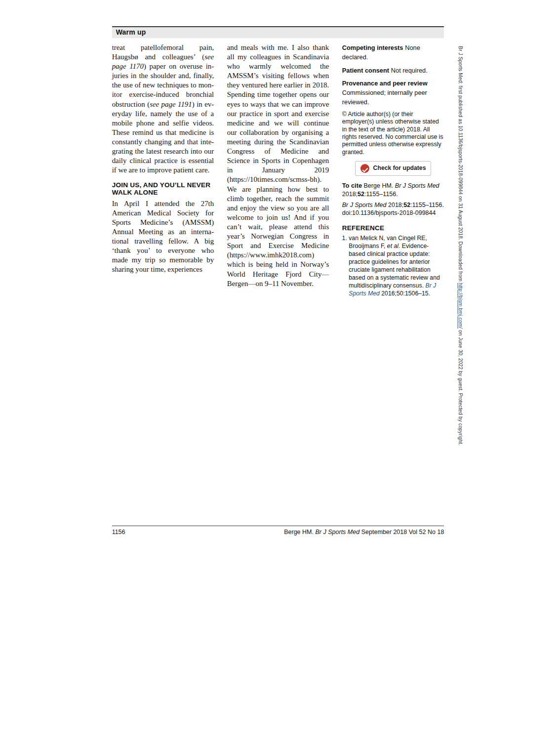Warm up
treat patellofemoral pain, Haugsbø and colleagues’ (see page 1170) paper on overuse injuries in the shoulder and, finally, the use of new techniques to monitor exercise-induced bronchial obstruction (see page 1191) in everyday life, namely the use of a mobile phone and selfie videos. These remind us that medicine is constantly changing and that integrating the latest research into our daily clinical practice is essential if we are to improve patient care.
Join us, and you’ll never walk alone
In April I attended the 27th American Medical Society for Sports Medicine’s (AMSSM) Annual Meeting as an international travelling fellow. A big ‘thank you’ to everyone who made my trip so memorable by sharing your time, experiences
and meals with me. I also thank all my colleagues in Scandinavia who warmly welcomed the AMSSM’s visiting fellows when they ventured here earlier in 2018. Spending time together opens our eyes to ways that we can improve our practice in sport and exercise medicine and we will continue our collaboration by organising a meeting during the Scandinavian Congress of Medicine and Science in Sports in Copenhagen in January 2019 (https://10times.com/scmss-bh). We are planning how best to climb together, reach the summit and enjoy the view so you are all welcome to join us! And if you can’t wait, please attend this year’s Norwegian Congress in Sport and Exercise Medicine (https://www.imhk2018.com) which is being held in Norway’s World Heritage Fjord City—Bergen—on 9–11 November.
Competing interests None declared.
Patient consent Not required.
Provenance and peer review Commissioned; internally peer reviewed.
© Article author(s) (or their employer(s) unless otherwise stated in the text of the article) 2018. All rights reserved. No commercial use is permitted unless otherwise expressly granted.
Check for updates
To cite Berge HM. Br J Sports Med 2018;52:1155–1156.
Br J Sports Med 2018;52:1155–1156.
doi:10.1136/bjsports-2018-099844
Reference
van Melick N, van Cingel RE, Brooijmans F, et al. Evidence-based clinical practice update: practice guidelines for anterior cruciate ligament rehabilitation based on a systematic review and multidisciplinary consensus. Br J Sports Med 2016;50:1506–15.
1156
Berge HM. Br J Sports Med September 2018 Vol 52 No 18
Br J Sports Med: first published as 10.1136/bjsports-2018-099844 on 31 August 2018. Downloaded from http://bjsm.bmj.com/ on June 30, 2022 by guest. Protected by copyright.